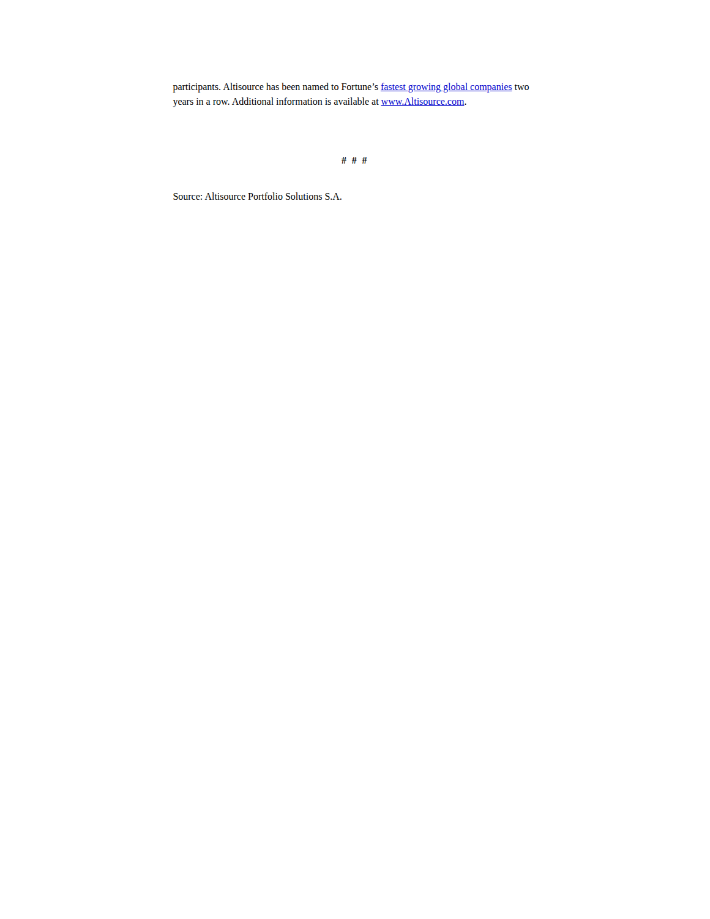participants. Altisource has been named to Fortune’s fastest growing global companies two years in a row. Additional information is available at www.Altisource.com.
# # #
Source: Altisource Portfolio Solutions S.A.